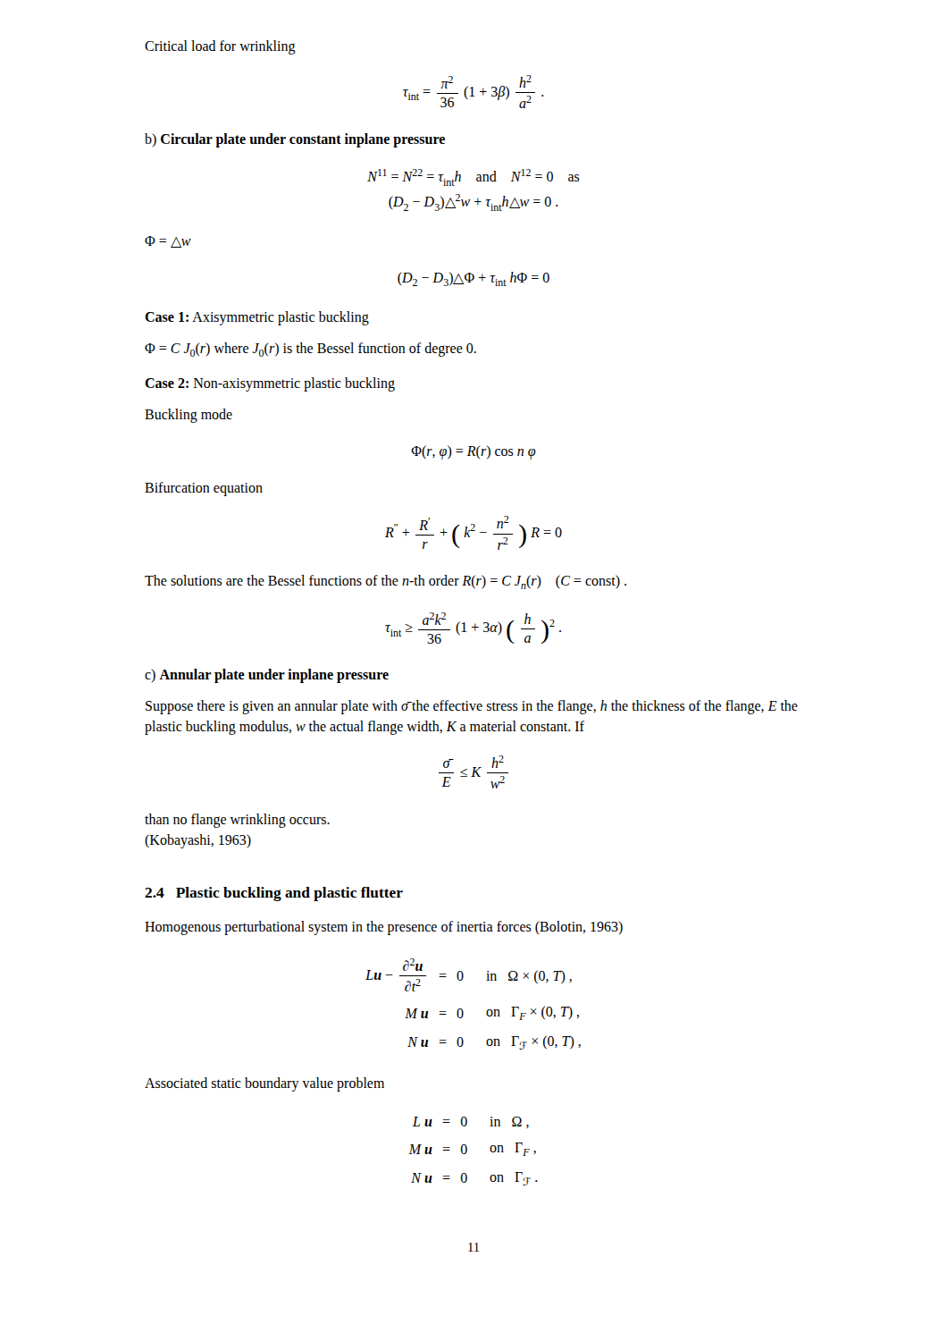Critical load for wrinkling
τint = π 236 (1 + 3β) h 2 a 2 .
b) Circular plate under constant inplane pressure
N 11 = N 22 = τint h and N 12 = 0 as
(D 2 − D 3)△2 w + τint h△w = 0 .
Φ = △w
(D 2 − D 3)△Φ + τint h Φ = 0
Case 1: Axisymmetric plastic buckling
Φ = C J 0(r) where J 0(r) is the Bessel function of degree 0.
Case 2: Non-axisymmetric plastic buckling
Buckling mode
Φ(r, φ) = R(r) cos n φ
Bifurcation equation
R″ + R′r + ( k 2 − n 2 r 2 ) R = 0
The solutions are the Bessel functions of the n-th order R(r) = C Jn(r) (C = const) .
τint ≥ a 2 k 236 (1 + 3α) ( ha ) 2 .
c) Annular plate under inplane pressure
Suppose there is given an annular plate with σ̄ the effective stress in the flange, h the thickness of the flange, E the plastic buckling modulus, w the actual flange width, K a material constant. If
σ̄E ≤ K h 2 w 2
than no flange wrinkling occurs.
(Kobayashi, 1963)
2.4 Plastic buckling and plastic flutter
Homogenous perturbational system in the presence of inertia forces (Bolotin, 1963)
| L u − ∂ 2 u ∂ t 2 | = | 0 | in Ω × (0, T ) , |
| M u | = | 0 | on Γ F × (0, T ) , |
| N u | = | 0 | on Γ ℱ × (0, T ) , |
Associated static boundary value problem
| L u | = | 0 | in Ω , |
| M u | = | 0 | on Γ F , |
| N u | = | 0 | on Γ ℱ . |
11